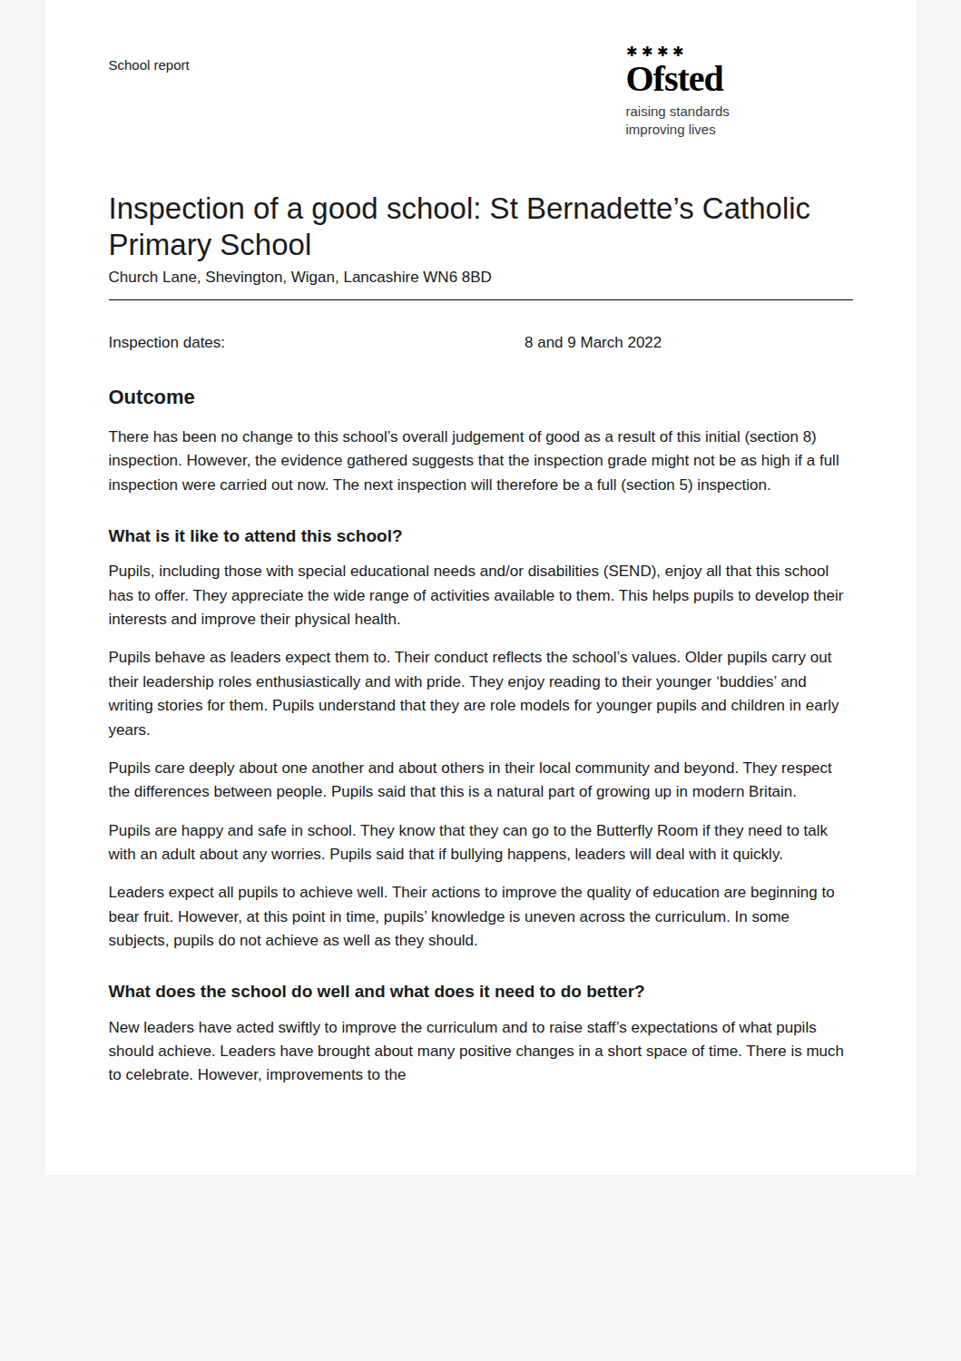School report
✱✱✱✱Ofsted
raising standards
improving lives
Inspection of a good school: St Bernadette’s Catholic Primary School
Church Lane, Shevington, Wigan, Lancashire WN6 8BD
Inspection dates: 8 and 9 March 2022
Outcome
There has been no change to this school’s overall judgement of good as a result of this initial (section 8) inspection. However, the evidence gathered suggests that the inspection grade might not be as high if a full inspection were carried out now. The next inspection will therefore be a full (section 5) inspection.
What is it like to attend this school?
Pupils, including those with special educational needs and/or disabilities (SEND), enjoy all that this school has to offer. They appreciate the wide range of activities available to them. This helps pupils to develop their interests and improve their physical health.
Pupils behave as leaders expect them to. Their conduct reflects the school’s values. Older pupils carry out their leadership roles enthusiastically and with pride. They enjoy reading to their younger ‘buddies’ and writing stories for them. Pupils understand that they are role models for younger pupils and children in early years.
Pupils care deeply about one another and about others in their local community and beyond. They respect the differences between people. Pupils said that this is a natural part of growing up in modern Britain.
Pupils are happy and safe in school. They know that they can go to the Butterfly Room if they need to talk with an adult about any worries. Pupils said that if bullying happens, leaders will deal with it quickly.
Leaders expect all pupils to achieve well. Their actions to improve the quality of education are beginning to bear fruit. However, at this point in time, pupils’ knowledge is uneven across the curriculum. In some subjects, pupils do not achieve as well as they should.
What does the school do well and what does it need to do better?
New leaders have acted swiftly to improve the curriculum and to raise staff’s expectations of what pupils should achieve. Leaders have brought about many positive changes in a short space of time. There is much to celebrate. However, improvements to the